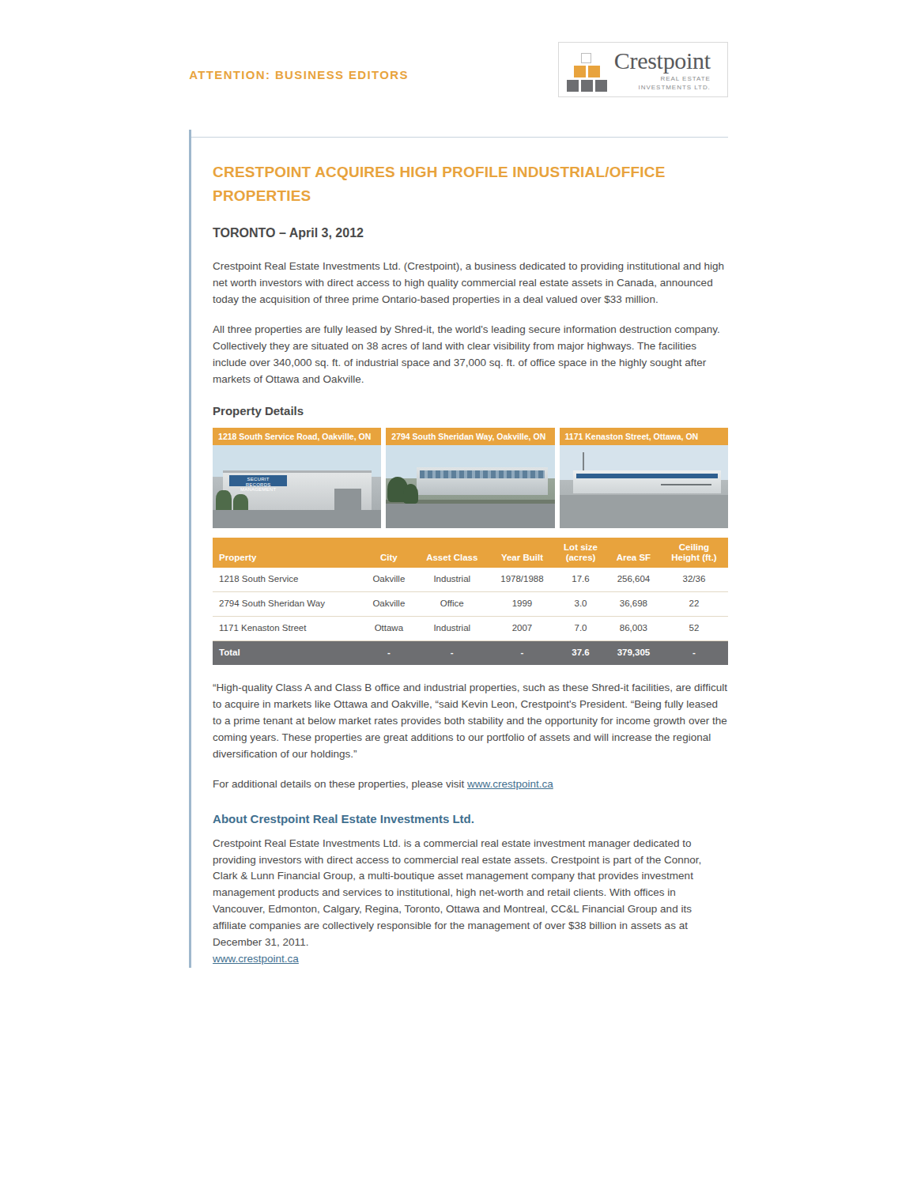Attention: Business Editors
Crestpoint
REAL ESTATE
INVESTMENTS LTD.
Crestpoint Acquires High Profile Industrial/Office Properties
TORONTO – April 3, 2012
Crestpoint Real Estate Investments Ltd. (Crestpoint), a business dedicated to providing institutional and high net worth investors with direct access to high quality commercial real estate assets in Canada, announced today the acquisition of three prime Ontario-based properties in a deal valued over $33 million.
All three properties are fully leased by Shred-it, the world's leading secure information destruction company. Collectively they are situated on 38 acres of land with clear visibility from major highways. The facilities include over 340,000 sq. ft. of industrial space and 37,000 sq. ft. of office space in the highly sought after markets of Ottawa and Oakville.
Property Details
1218 South Service Road, Oakville, ON
SECURIT
RECORDS
MANAGEMENT
2794 South Sheridan Way, Oakville, ON
1171 Kenaston Street, Ottawa, ON
| Property | City | Asset Class | Year Built | Lot size (acres) | Area SF | Ceiling Height (ft.) |
| --- | --- | --- | --- | --- | --- | --- |
| 1218 South Service | Oakville | Industrial | 1978/1988 | 17.6 | 256,604 | 32/36 |
| 2794 South Sheridan Way | Oakville | Office | 1999 | 3.0 | 36,698 | 22 |
| 1171 Kenaston Street | Ottawa | Industrial | 2007 | 7.0 | 86,003 | 52 |
| Total | - | - | - | 37.6 | 379,305 | - |
“High-quality Class A and Class B office and industrial properties, such as these Shred-it facilities, are difficult to acquire in markets like Ottawa and Oakville, “said Kevin Leon, Crestpoint's President. “Being fully leased to a prime tenant at below market rates provides both stability and the opportunity for income growth over the coming years. These properties are great additions to our portfolio of assets and will increase the regional diversification of our holdings.”
For additional details on these properties, please visit www.crestpoint.ca
About Crestpoint Real Estate Investments Ltd.
Crestpoint Real Estate Investments Ltd. is a commercial real estate investment manager dedicated to providing investors with direct access to commercial real estate assets. Crestpoint is part of the Connor, Clark & Lunn Financial Group, a multi-boutique asset management company that provides investment management products and services to institutional, high net-worth and retail clients. With offices in Vancouver, Edmonton, Calgary, Regina, Toronto, Ottawa and Montreal, CC&L Financial Group and its affiliate companies are collectively responsible for the management of over $38 billion in assets as at December 31, 2011.
www.crestpoint.ca